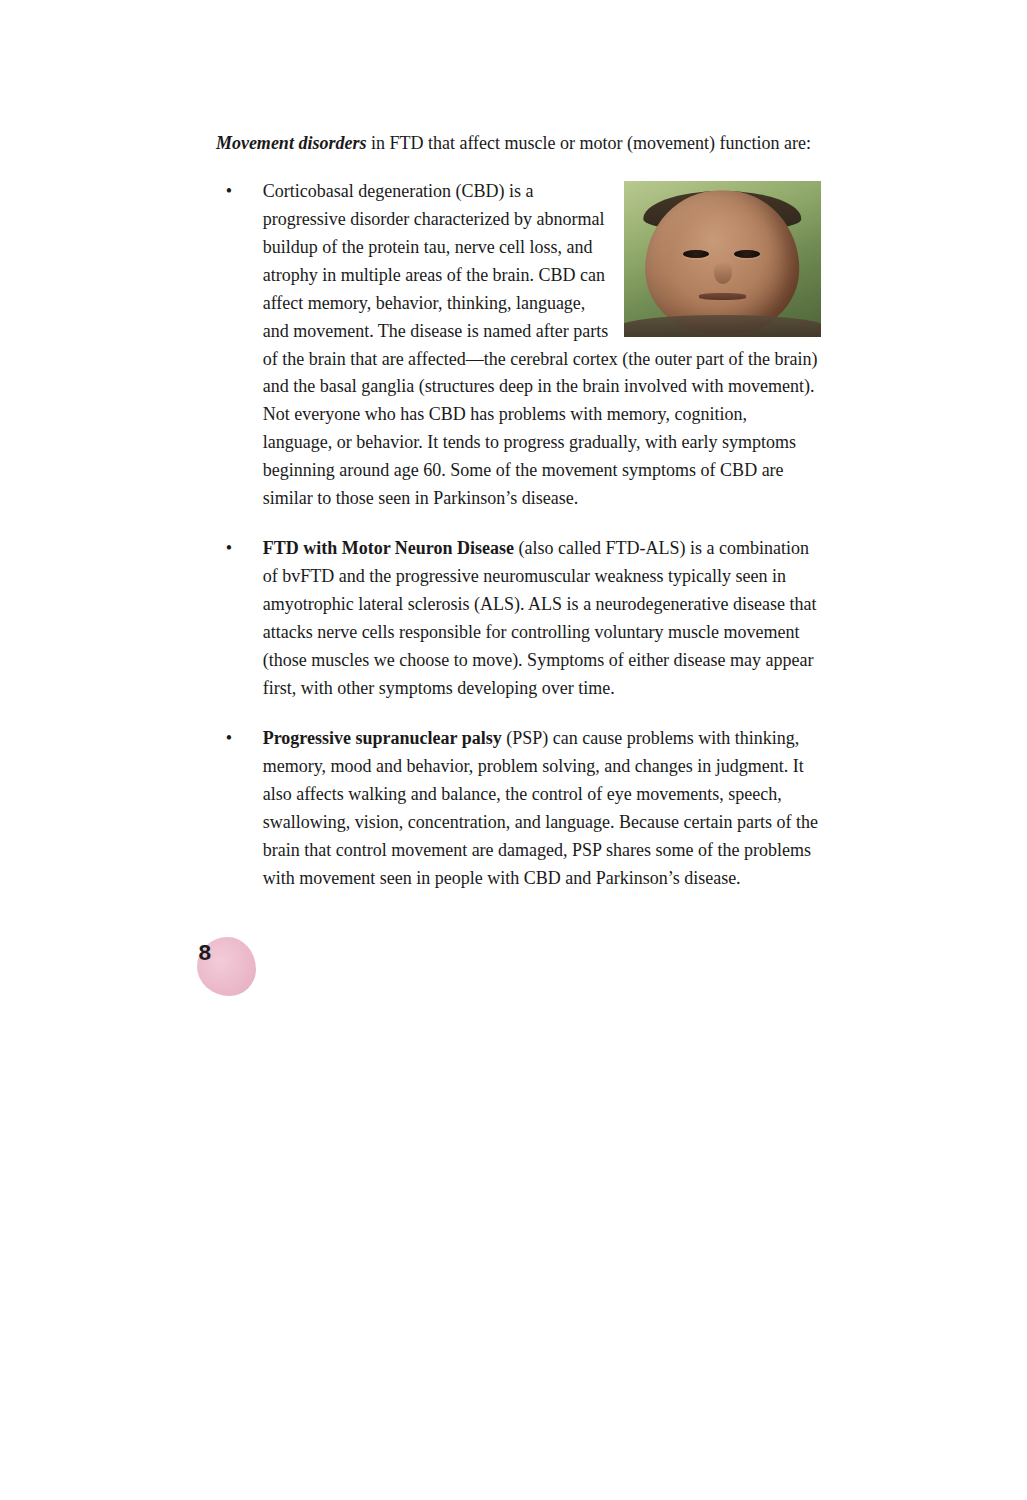Movement disorders in FTD that affect muscle or motor (movement) function are:
Corticobasal degeneration (CBD) is a progressive disorder characterized by abnormal buildup of the protein tau, nerve cell loss, and atrophy in multiple areas of the brain. CBD can affect memory, behavior, thinking, language, and movement. The disease is named after parts of the brain that are affected—the cerebral cortex (the outer part of the brain) and the basal ganglia (structures deep in the brain involved with movement). Not everyone who has CBD has problems with memory, cognition, language, or behavior. It tends to progress gradually, with early symptoms beginning around age 60. Some of the movement symptoms of CBD are similar to those seen in Parkinson’s disease.
FTD with Motor Neuron Disease (also called FTD-ALS) is a combination of bvFTD and the progressive neuromuscular weakness typically seen in amyotrophic lateral sclerosis (ALS). ALS is a neurodegenerative disease that attacks nerve cells responsible for controlling voluntary muscle movement (those muscles we choose to move). Symptoms of either disease may appear first, with other symptoms developing over time.
Progressive supranuclear palsy (PSP) can cause problems with thinking, memory, mood and behavior, problem solving, and changes in judgment. It also affects walking and balance, the control of eye movements, speech, swallowing, vision, concentration, and language. Because certain parts of the brain that control movement are damaged, PSP shares some of the problems with movement seen in people with CBD and Parkinson’s disease.
8